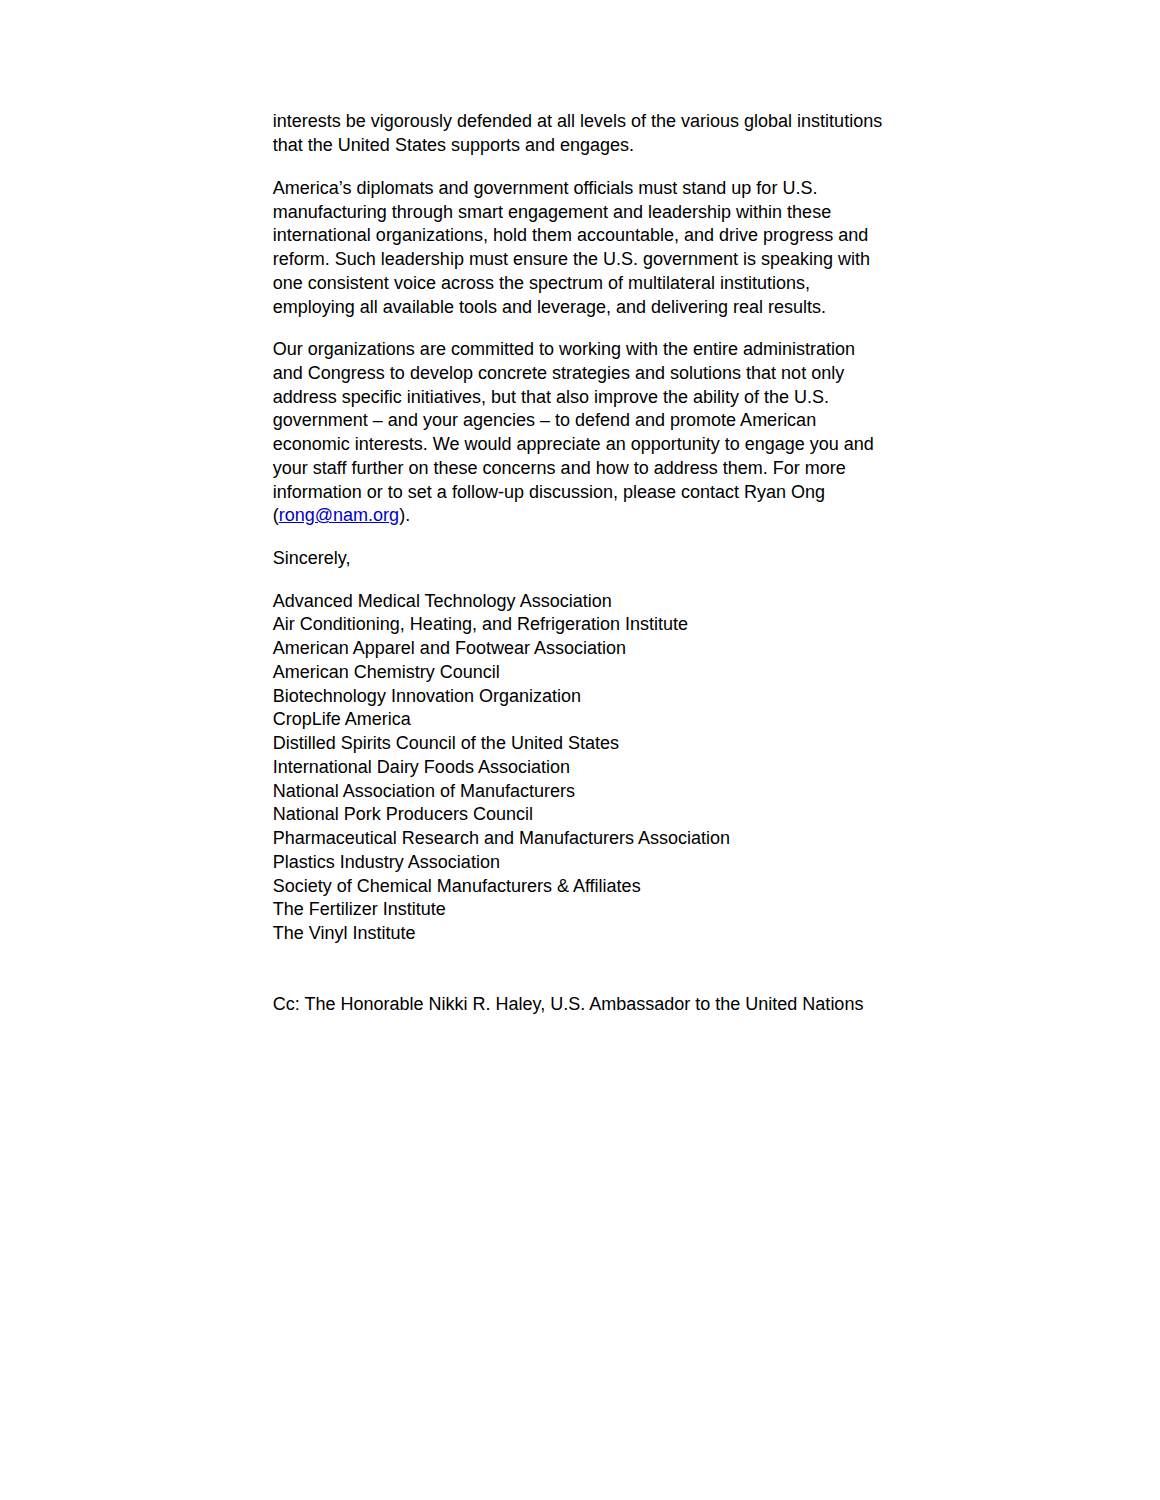interests be vigorously defended at all levels of the various global institutions that the United States supports and engages.
America’s diplomats and government officials must stand up for U.S. manufacturing through smart engagement and leadership within these international organizations, hold them accountable, and drive progress and reform. Such leadership must ensure the U.S. government is speaking with one consistent voice across the spectrum of multilateral institutions, employing all available tools and leverage, and delivering real results.
Our organizations are committed to working with the entire administration and Congress to develop concrete strategies and solutions that not only address specific initiatives, but that also improve the ability of the U.S. government – and your agencies – to defend and promote American economic interests. We would appreciate an opportunity to engage you and your staff further on these concerns and how to address them. For more information or to set a follow-up discussion, please contact Ryan Ong (rong@nam.org).
Sincerely,
Advanced Medical Technology Association
Air Conditioning, Heating, and Refrigeration Institute
American Apparel and Footwear Association
American Chemistry Council
Biotechnology Innovation Organization
CropLife America
Distilled Spirits Council of the United States
International Dairy Foods Association
National Association of Manufacturers
National Pork Producers Council
Pharmaceutical Research and Manufacturers Association
Plastics Industry Association
Society of Chemical Manufacturers & Affiliates
The Fertilizer Institute
The Vinyl Institute
Cc: The Honorable Nikki R. Haley, U.S. Ambassador to the United Nations